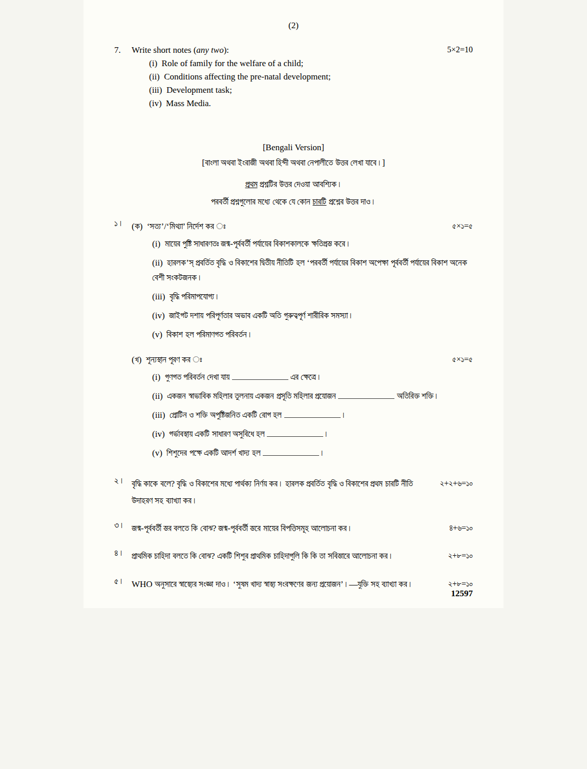(2)
7.
5×2=10 Write short notes (any two):
(i) Role of family for the welfare of a child;
(ii) Conditions affecting the pre-natal development;
(iii) Development task;
(iv) Mass Media.
[Bengali Version]
[বাংলা অথবা ইংরাজী অথবা হিন্দী অথবা নেপালীতে উত্তর লেখা যাবে।]
প্রথম প্রশ্নটির উত্তর দেওয়া আবশ্যিক।
পরবর্তী প্রশ্নগুলোর মধ্যে থেকে যে কোন চারটি প্রশ্নের উত্তর দাও।
১।
৫×১=৫ (ক) ‘সত্য’/‘মিথ্যা’ নির্দেশ কর ঃ
(i) মায়ের পুষ্টি সাধারণতঃ জন্ম-পূর্ববর্তী পর্যায়ের বিকাশকালকে ক্ষতিগ্রস্ত করে।
(ii) হারলক’স্‌ প্রবর্তিত বৃদ্ধি ও বিকাশের দ্বিতীয় নীতিটি হল ‘পরবর্তী পর্যায়ের বিকাশ অপেক্ষা পূর্ববর্তী পর্যায়ের বিকাশ অনেক বেশী সংকটজনক।
(iii) বৃদ্ধি পরিমাপযোগ্য।
(iv) জাইগট দশায় পরিপূর্ণতার অভাব একটি অতি গুরুত্বপূর্ণ শারীরিক সমস্যা।
(v) বিকাশ হল পরিমাণগত পরিবর্তন।
৫×১=৫ (খ) শূন্যস্থান পূরণ কর ঃ
(i) গুণগত পরিবর্তন দেখা যায় এর ক্ষেত্রে।
(ii) একজন স্বাভাবিক মহিলার তুলনায় একজন প্রসূতি মহিলার প্রয়োজন অতিরিক্ত শক্তি।
(iii) প্রোটিন ও শক্তি অপুষ্টিজনিত একটি রোগ হল ।
(iv) গর্ভাবস্থায় একটি সাধারণ অসুবিধে হল ।
(v) শিশুদের পক্ষে একটি আদর্শ খাদ্য হল ।
২।
২+২+৬=১০ বৃদ্ধি কাকে বলে? বৃদ্ধি ও বিকাশের মধ্যে পার্থক্য নির্ণয় কর। হারলক প্রবর্তিত বৃদ্ধি ও বিকাশের প্রথম চারটি নীতি উদাহরণ সহ ব্যাখ্যা কর।
৩।
৪+৬=১০ জন্ম-পূর্ববর্তী স্তর বলতে কি বোঝ? জন্ম-পূর্ববর্তী স্তরে মায়ের বিপত্তিসমূহ আলোচনা কর।
৪।
২+৮=১০ প্রাথমিক চাহিদা বলতে কি বোঝ? একটি শিশুর প্রাথমিক চাহিদাগুলি কি কি তা সবিস্তারে আলোচনা কর।
৫।
২+৮=১০ WHO অনুসারে স্বাস্থ্যের সংজ্ঞা দাও। ‘সুষম খাদ্য স্বাস্থ্য সংরক্ষণের জন্য প্রয়োজন’।—যুক্তি সহ ব্যাখ্যা কর।
12597